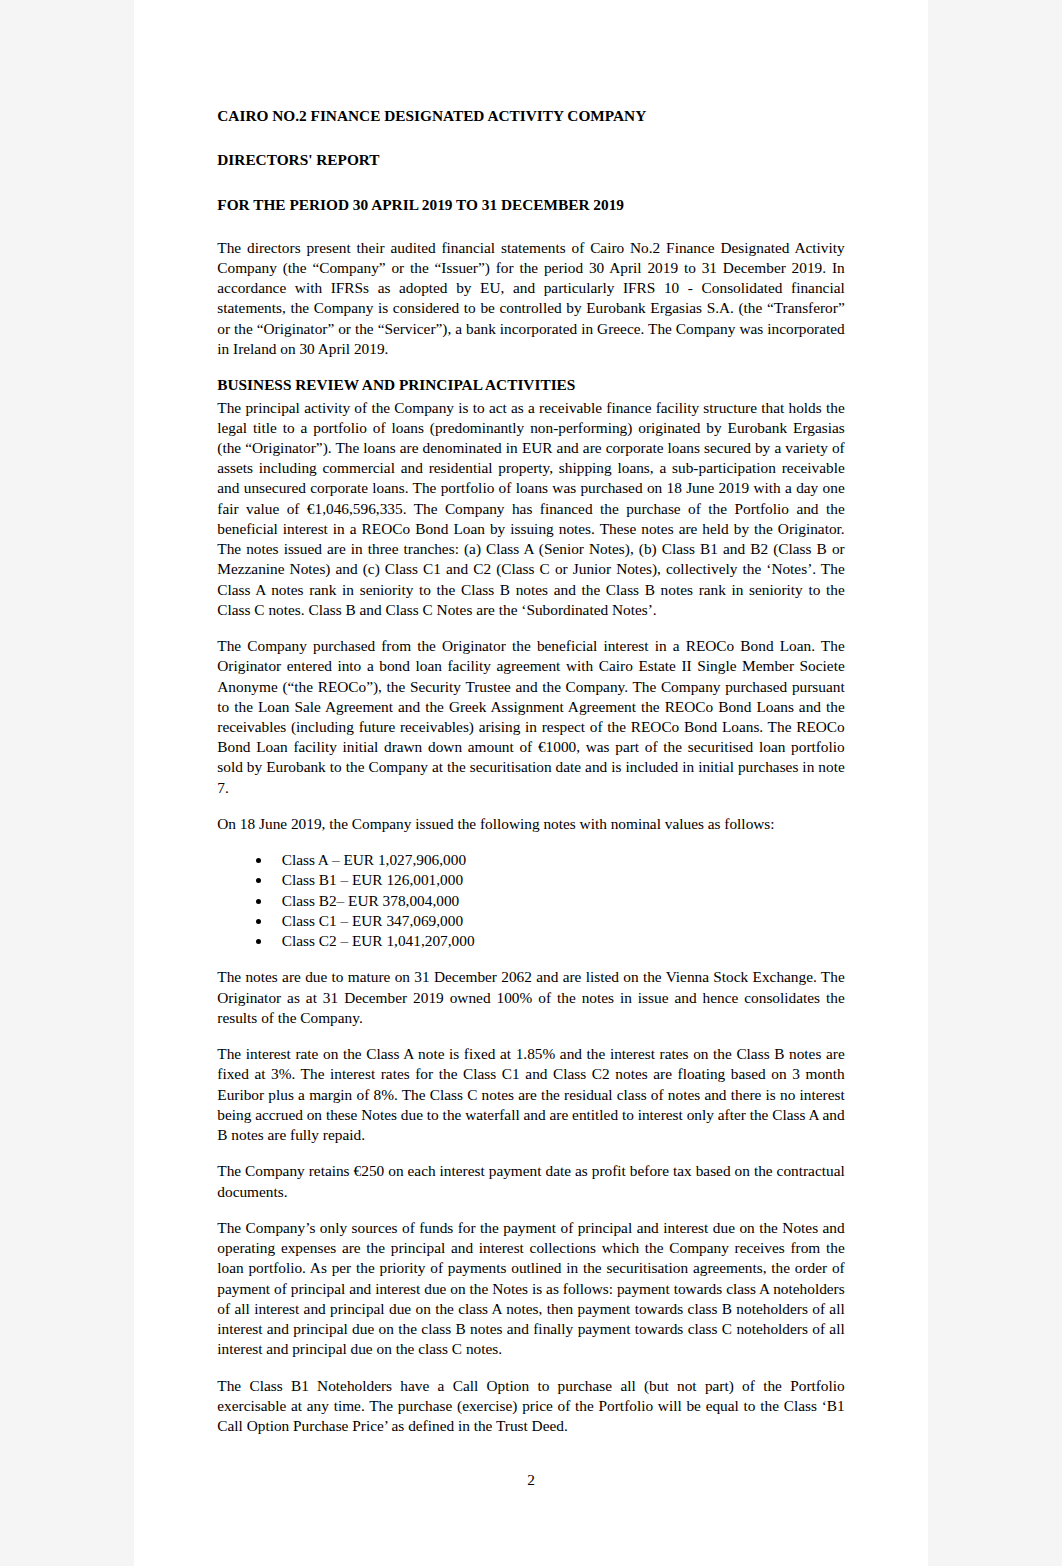CAIRO NO.2 FINANCE DESIGNATED ACTIVITY COMPANY
DIRECTORS' REPORT
FOR THE PERIOD 30 APRIL 2019 TO 31 DECEMBER 2019
The directors present their audited financial statements of Cairo No.2 Finance Designated Activity Company (the “Company” or the “Issuer”) for the period 30 April 2019 to 31 December 2019. In accordance with IFRSs as adopted by EU, and particularly IFRS 10 - Consolidated financial statements, the Company is considered to be controlled by Eurobank Ergasias S.A. (the “Transferor” or the “Originator” or the “Servicer”), a bank incorporated in Greece. The Company was incorporated in Ireland on 30 April 2019.
BUSINESS REVIEW AND PRINCIPAL ACTIVITIES
The principal activity of the Company is to act as a receivable finance facility structure that holds the legal title to a portfolio of loans (predominantly non-performing) originated by Eurobank Ergasias (the “Originator”). The loans are denominated in EUR and are corporate loans secured by a variety of assets including commercial and residential property, shipping loans, a sub-participation receivable and unsecured corporate loans. The portfolio of loans was purchased on 18 June 2019 with a day one fair value of €1,046,596,335. The Company has financed the purchase of the Portfolio and the beneficial interest in a REOCo Bond Loan by issuing notes. These notes are held by the Originator. The notes issued are in three tranches: (a) Class A (Senior Notes), (b) Class B1 and B2 (Class B or Mezzanine Notes) and (c) Class C1 and C2 (Class C or Junior Notes), collectively the ‘Notes’. The Class A notes rank in seniority to the Class B notes and the Class B notes rank in seniority to the Class C notes. Class B and Class C Notes are the ‘Subordinated Notes’.
The Company purchased from the Originator the beneficial interest in a REOCo Bond Loan. The Originator entered into a bond loan facility agreement with Cairo Estate II Single Member Societe Anonyme (“the REOCo”), the Security Trustee and the Company. The Company purchased pursuant to the Loan Sale Agreement and the Greek Assignment Agreement the REOCo Bond Loans and the receivables (including future receivables) arising in respect of the REOCo Bond Loans. The REOCo Bond Loan facility initial drawn down amount of €1000, was part of the securitised loan portfolio sold by Eurobank to the Company at the securitisation date and is included in initial purchases in note 7.
On 18 June 2019, the Company issued the following notes with nominal values as follows:
Class A – EUR 1,027,906,000
Class B1 – EUR 126,001,000
Class B2– EUR 378,004,000
Class C1 – EUR 347,069,000
Class C2 – EUR 1,041,207,000
The notes are due to mature on 31 December 2062 and are listed on the Vienna Stock Exchange. The Originator as at 31 December 2019 owned 100% of the notes in issue and hence consolidates the results of the Company.
The interest rate on the Class A note is fixed at 1.85% and the interest rates on the Class B notes are fixed at 3%. The interest rates for the Class C1 and Class C2 notes are floating based on 3 month Euribor plus a margin of 8%. The Class C notes are the residual class of notes and there is no interest being accrued on these Notes due to the waterfall and are entitled to interest only after the Class A and B notes are fully repaid.
The Company retains €250 on each interest payment date as profit before tax based on the contractual documents.
The Company’s only sources of funds for the payment of principal and interest due on the Notes and operating expenses are the principal and interest collections which the Company receives from the loan portfolio. As per the priority of payments outlined in the securitisation agreements, the order of payment of principal and interest due on the Notes is as follows: payment towards class A noteholders of all interest and principal due on the class A notes, then payment towards class B noteholders of all interest and principal due on the class B notes and finally payment towards class C noteholders of all interest and principal due on the class C notes.
The Class B1 Noteholders have a Call Option to purchase all (but not part) of the Portfolio exercisable at any time. The purchase (exercise) price of the Portfolio will be equal to the Class ‘B1 Call Option Purchase Price’ as defined in the Trust Deed.
2